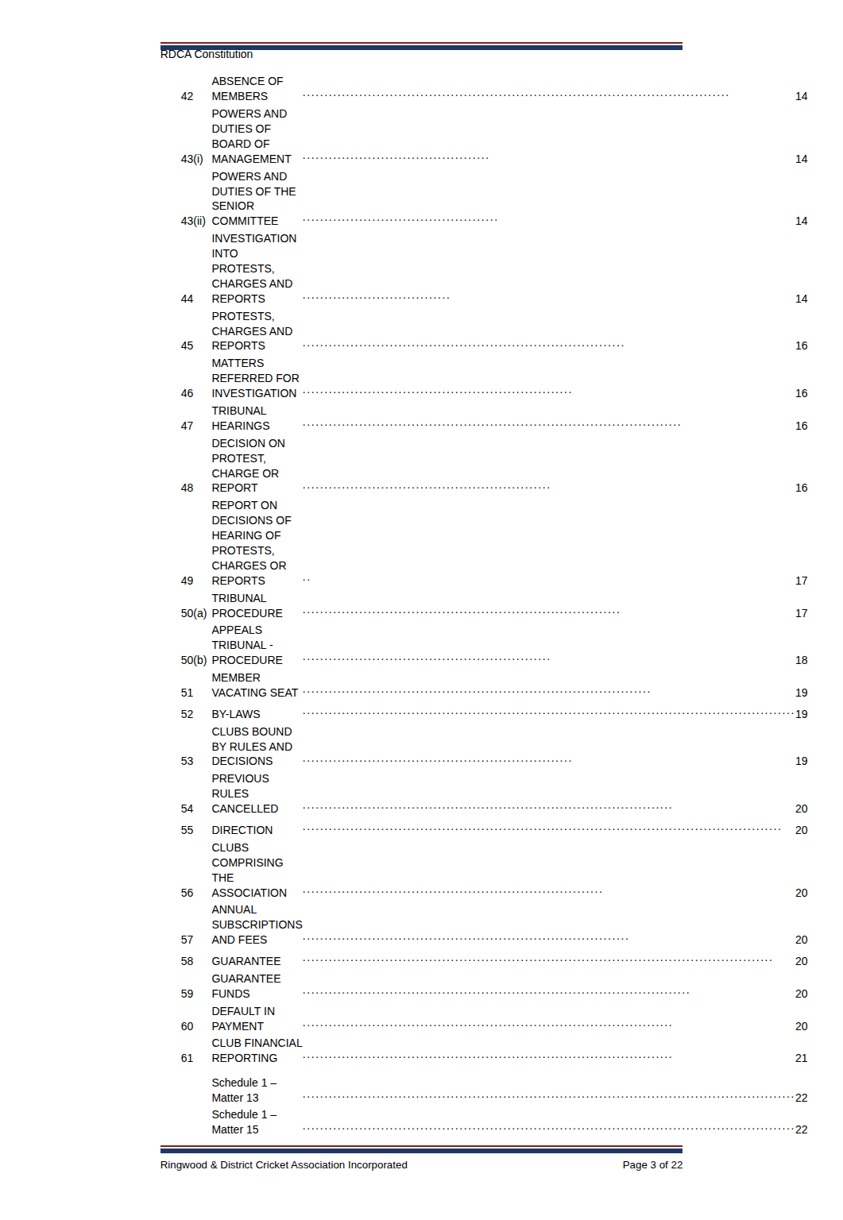RDCA Constitution
| 42 | ABSENCE OF MEMBERS | .................................................................................................. | 14 |
| 43(i) | POWERS AND DUTIES OF BOARD OF MANAGEMENT | ........................................... | 14 |
| 43(ii) | POWERS AND DUTIES OF THE SENIOR COMMITTEE | ............................................. | 14 |
| 44 | INVESTIGATION INTO PROTESTS, CHARGES AND REPORTS | .................................. | 14 |
| 45 | PROTESTS, CHARGES AND REPORTS | .......................................................................... | 16 |
| 46 | MATTERS REFERRED FOR INVESTIGATION | .............................................................. | 16 |
| 47 | TRIBUNAL HEARINGS | ....................................................................................... | 16 |
| 48 | DECISION ON PROTEST, CHARGE OR REPORT | ......................................................... | 16 |
| 49 | REPORT ON DECISIONS OF HEARING OF PROTESTS, CHARGES OR REPORTS | .. | 17 |
| 50(a) | TRIBUNAL PROCEDURE | ......................................................................... | 17 |
| 50(b) | APPEALS TRIBUNAL - PROCEDURE | ......................................................... | 18 |
| 51 | MEMBER VACATING SEAT | ................................................................................ | 19 |
| 52 | BY-LAWS | ................................................................................................................. | 19 |
| 53 | CLUBS BOUND BY RULES AND DECISIONS | .............................................................. | 19 |
| 54 | PREVIOUS RULES CANCELLED | ..................................................................................... | 20 |
| 55 | DIRECTION | .............................................................................................................. | 20 |
| 56 | CLUBS COMPRISING THE ASSOCIATION | ..................................................................... | 20 |
| 57 | ANNUAL SUBSCRIPTIONS AND FEES | ........................................................................... | 20 |
| 58 | GUARANTEE | ............................................................................................................ | 20 |
| 59 | GUARANTEE FUNDS | ......................................................................................... | 20 |
| 60 | DEFAULT IN PAYMENT | ..................................................................................... | 20 |
| 61 | CLUB FINANCIAL REPORTING | ..................................................................................... | 21 |
| | Schedule 1 – Matter 13 | ................................................................................................................. | 22 |
| | Schedule 1 – Matter 15 | ................................................................................................................. | 22 |
Ringwood & District Cricket Association Incorporated Page 3 of 22